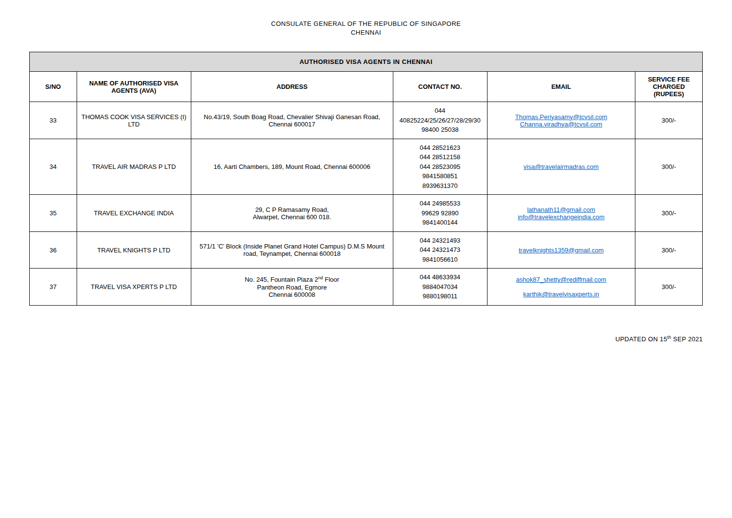CONSULATE GENERAL OF THE REPUBLIC OF SINGAPORE
CHENNAI
| AUTHORISED VISA AGENTS IN CHENNAI |
| --- |
| S/NO | NAME OF AUTHORISED VISA AGENTS (AVA) | ADDRESS | CONTACT NO. | EMAIL | SERVICE FEE CHARGED (RUPEES) |
| 33 | THOMAS COOK VISA SERVICES (I) LTD | No.43/19, South Boag Road, Chevalier Shivaji Ganesan Road, Chennai 600017 | 044 40825224/25/26/27/28/29/30 98400 25038 | Thomas.Periyasamy@tcvsil.com Channa.viradhya@tcvsil.com | 300/- |
| 34 | TRAVEL AIR MADRAS P LTD | 16, Aarti Chambers, 189, Mount Road, Chennai 600006 | 044 28521623 044 28512158 044 28523095 9841580851 8939631370 | visa@travelairmadras.com | 300/- |
| 35 | TRAVEL EXCHANGE INDIA | 29, C P Ramasamy Road, Alwarpet, Chennai 600 018. | 044 24985533 99629 92890 9841400144 | lathanath11@gmail.com info@travelexchangeindia.com | 300/- |
| 36 | TRAVEL KNIGHTS P LTD | 571/1 'C' Block (Inside Planet Grand Hotel Campus) D.M.S Mount road, Teynampet, Chennai 600018 | 044 24321493 044 24321473 9841056610 | travelknights1359@gmail.com | 300/- |
| 37 | TRAVEL VISA XPERTS P LTD | No. 245, Fountain Plaza 2 nd Floor Pantheon Road, Egmore Chennai 600008 | 044 48633934 9884047034 9880198011 | ashok87_shetty@rediffmail.com karthik@travelvisaxperts.in | 300/- |
UPDATED ON 15th SEP 2021